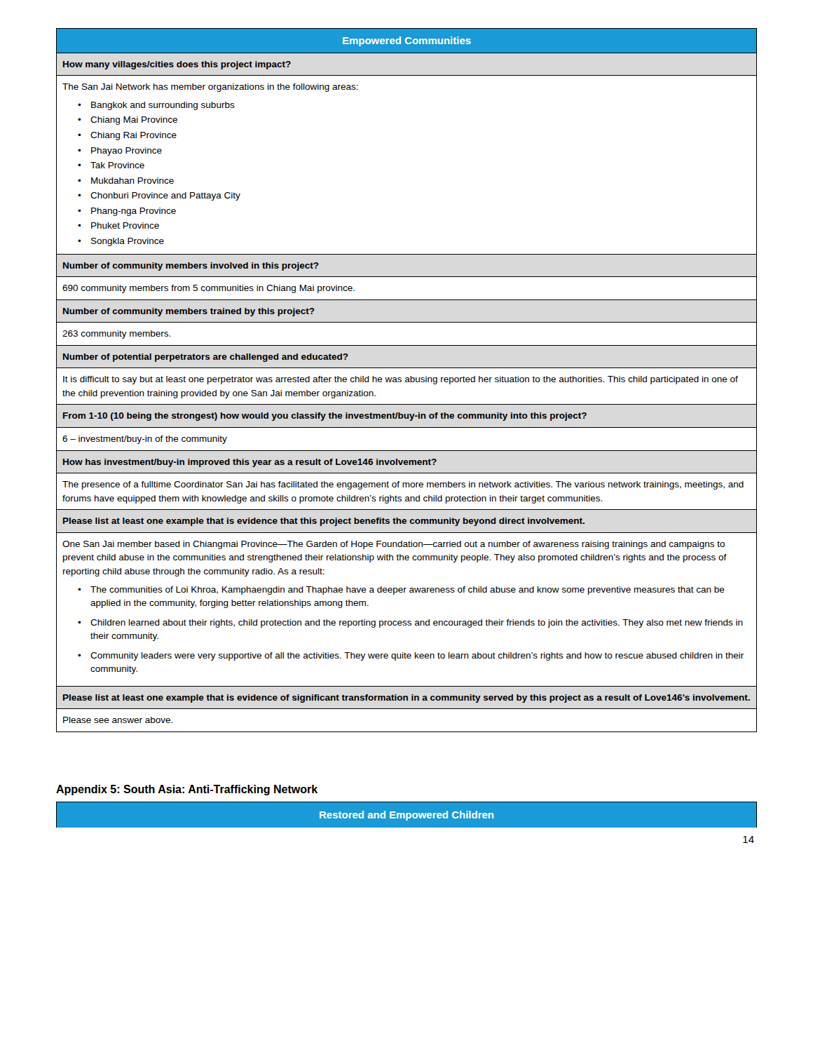| Empowered Communities |
| How many villages/cities does this project impact? |
| The San Jai Network has member organizations in the following areas: Bangkok and surrounding suburbs Chiang Mai Province Chiang Rai Province Phayao Province Tak Province Mukdahan Province Chonburi Province and Pattaya City Phang-nga Province Phuket Province Songkla Province |
| Number of community members involved in this project? |
| 690 community members from 5 communities in Chiang Mai province. |
| Number of community members trained by this project? |
| 263 community members. |
| Number of potential perpetrators are challenged and educated? |
| It is difficult to say but at least one perpetrator was arrested after the child he was abusing reported her situation to the authorities. This child participated in one of the child prevention training provided by one San Jai member organization. |
| From 1-10 (10 being the strongest) how would you classify the investment/buy-in of the community into this project? |
| 6 – investment/buy-in of the community |
| How has investment/buy-in improved this year as a result of Love146 involvement? |
| The presence of a fulltime Coordinator San Jai has facilitated the engagement of more members in network activities. The various network trainings, meetings, and forums have equipped them with knowledge and skills o promote children’s rights and child protection in their target communities. |
| Please list at least one example that is evidence that this project benefits the community beyond direct involvement. |
| One San Jai member based in Chiangmai Province—The Garden of Hope Foundation—carried out a number of awareness raising trainings and campaigns to prevent child abuse in the communities and strengthened their relationship with the community people. They also promoted children’s rights and the process of reporting child abuse through the community radio. As a result: The communities of Loi Khroa, Kamphaengdin and Thaphae have a deeper awareness of child abuse and know some preventive measures that can be applied in the community, forging better relationships among them. Children learned about their rights, child protection and the reporting process and encouraged their friends to join the activities. They also met new friends in their community. Community leaders were very supportive of all the activities. They were quite keen to learn about children’s rights and how to rescue abused children in their community. |
| Please list at least one example that is evidence of significant transformation in a community served by this project as a result of Love146’s involvement. |
| Please see answer above. |
Appendix 5: South Asia: Anti-Trafficking Network
Restored and Empowered Children
14